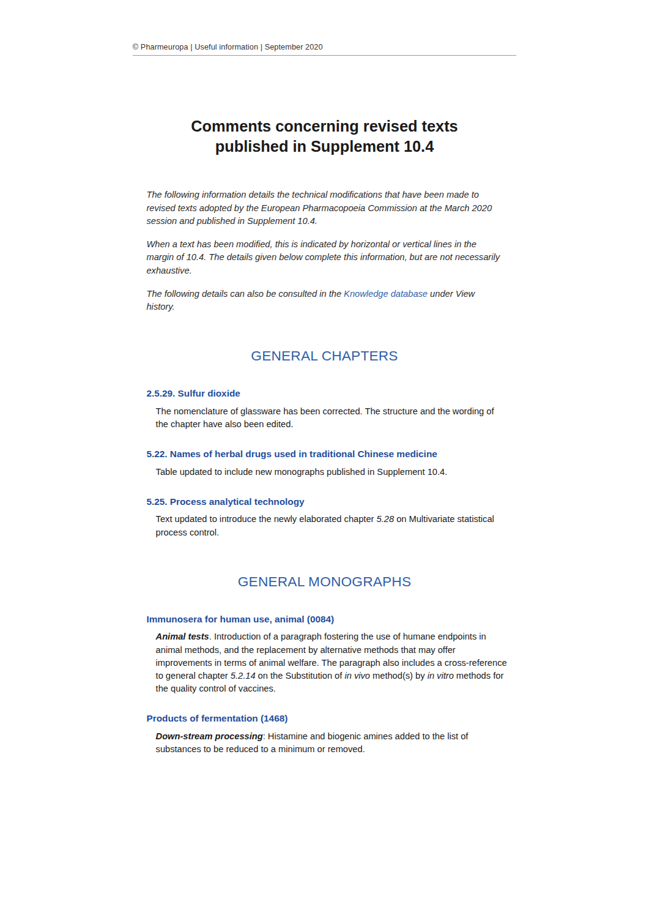© Pharmeuropa | Useful information | September 2020
Comments concerning revised texts
published in Supplement 10.4
The following information details the technical modifications that have been made to revised texts adopted by the European Pharmacopoeia Commission at the March 2020 session and published in Supplement 10.4.
When a text has been modified, this is indicated by horizontal or vertical lines in the margin of 10.4. The details given below complete this information, but are not necessarily exhaustive.
The following details can also be consulted in the Knowledge database under View history.
GENERAL CHAPTERS
2.5.29. Sulfur dioxide
The nomenclature of glassware has been corrected. The structure and the wording of the chapter have also been edited.
5.22. Names of herbal drugs used in traditional Chinese medicine
Table updated to include new monographs published in Supplement 10.4.
5.25. Process analytical technology
Text updated to introduce the newly elaborated chapter 5.28 on Multivariate statistical process control.
GENERAL MONOGRAPHS
Immunosera for human use, animal (0084)
Animal tests. Introduction of a paragraph fostering the use of humane endpoints in animal methods, and the replacement by alternative methods that may offer improvements in terms of animal welfare. The paragraph also includes a cross-reference to general chapter 5.2.14 on the Substitution of in vivo method(s) by in vitro methods for the quality control of vaccines.
Products of fermentation (1468)
Down-stream processing: Histamine and biogenic amines added to the list of substances to be reduced to a minimum or removed.